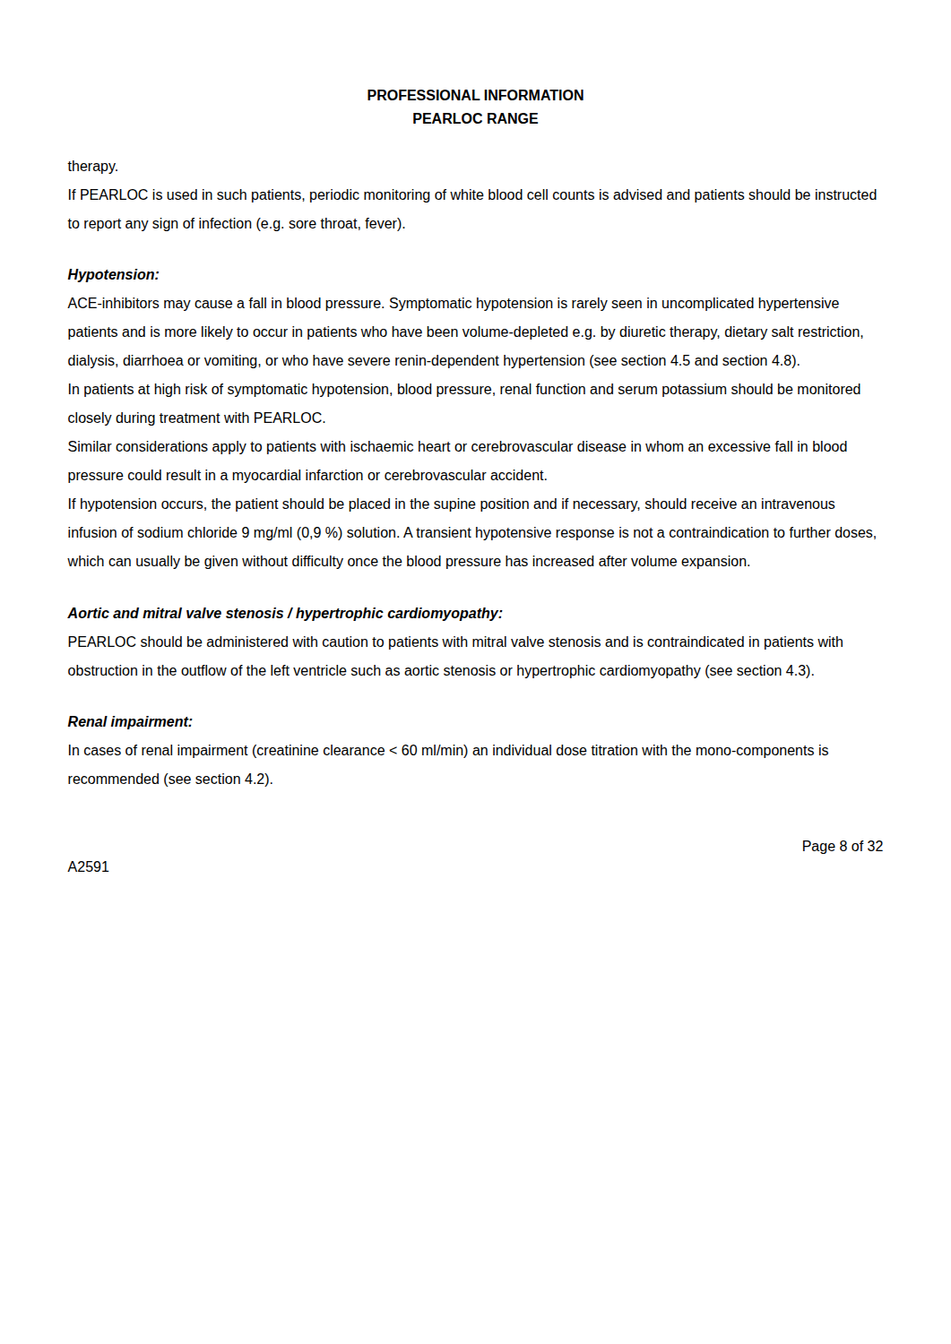PROFESSIONAL INFORMATION PEARLOC RANGE
therapy.
If PEARLOC is used in such patients, periodic monitoring of white blood cell counts is advised and patients should be instructed to report any sign of infection (e.g. sore throat, fever).
Hypotension:
ACE-inhibitors may cause a fall in blood pressure. Symptomatic hypotension is rarely seen in uncomplicated hypertensive patients and is more likely to occur in patients who have been volume-depleted e.g. by diuretic therapy, dietary salt restriction, dialysis, diarrhoea or vomiting, or who have severe renin-dependent hypertension (see section 4.5 and section 4.8).
In patients at high risk of symptomatic hypotension, blood pressure, renal function and serum potassium should be monitored closely during treatment with PEARLOC.
Similar considerations apply to patients with ischaemic heart or cerebrovascular disease in whom an excessive fall in blood pressure could result in a myocardial infarction or cerebrovascular accident.
If hypotension occurs, the patient should be placed in the supine position and if necessary, should receive an intravenous infusion of sodium chloride 9 mg/ml (0,9 %) solution. A transient hypotensive response is not a contraindication to further doses, which can usually be given without difficulty once the blood pressure has increased after volume expansion.
Aortic and mitral valve stenosis / hypertrophic cardiomyopathy:
PEARLOC should be administered with caution to patients with mitral valve stenosis and is contraindicated in patients with obstruction in the outflow of the left ventricle such as aortic stenosis or hypertrophic cardiomyopathy (see section 4.3).
Renal impairment:
In cases of renal impairment (creatinine clearance < 60 ml/min) an individual dose titration with the mono-components is recommended (see section 4.2).
Page 8 of 32 A2591